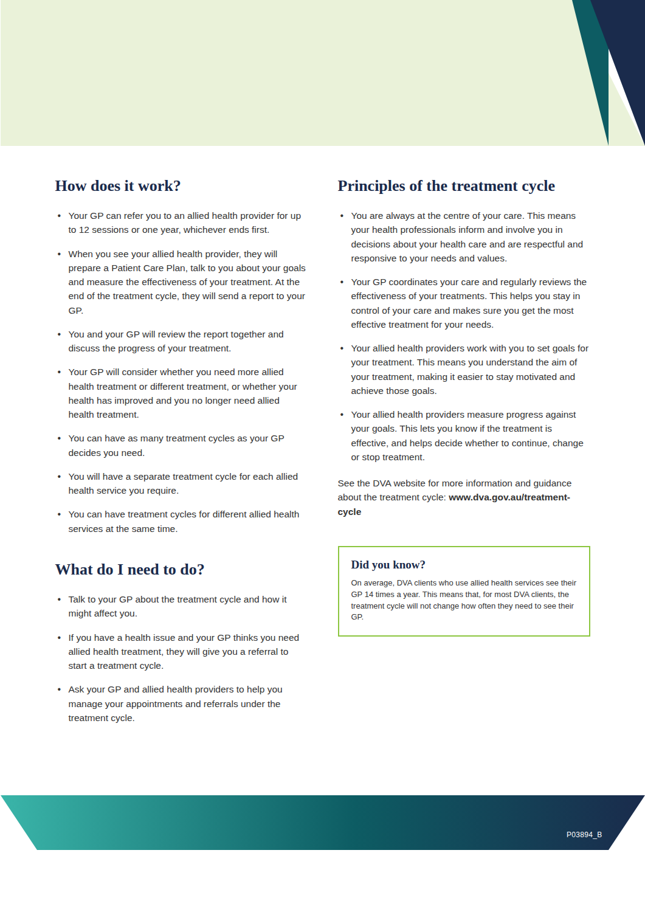How does it work?
Your GP can refer you to an allied health provider for up to 12 sessions or one year, whichever ends first.
When you see your allied health provider, they will prepare a Patient Care Plan, talk to you about your goals and measure the effectiveness of your treatment. At the end of the treatment cycle, they will send a report to your GP.
You and your GP will review the report together and discuss the progress of your treatment.
Your GP will consider whether you need more allied health treatment or different treatment, or whether your health has improved and you no longer need allied health treatment.
You can have as many treatment cycles as your GP decides you need.
You will have a separate treatment cycle for each allied health service you require.
You can have treatment cycles for different allied health services at the same time.
What do I need to do?
Talk to your GP about the treatment cycle and how it might affect you.
If you have a health issue and your GP thinks you need allied health treatment, they will give you a referral to start a treatment cycle.
Ask your GP and allied health providers to help you manage your appointments and referrals under the treatment cycle.
Principles of the treatment cycle
You are always at the centre of your care. This means your health professionals inform and involve you in decisions about your health care and are respectful and responsive to your needs and values.
Your GP coordinates your care and regularly reviews the effectiveness of your treatments. This helps you stay in control of your care and makes sure you get the most effective treatment for your needs.
Your allied health providers work with you to set goals for your treatment. This means you understand the aim of your treatment, making it easier to stay motivated and achieve those goals.
Your allied health providers measure progress against your goals. This lets you know if the treatment is effective, and helps decide whether to continue, change or stop treatment.
See the DVA website for more information and guidance about the treatment cycle: www.dva.gov.au/treatment-cycle
Did you know?
On average, DVA clients who use allied health services see their GP 14 times a year. This means that, for most DVA clients, the treatment cycle will not change how often they need to see their GP.
P03894_B